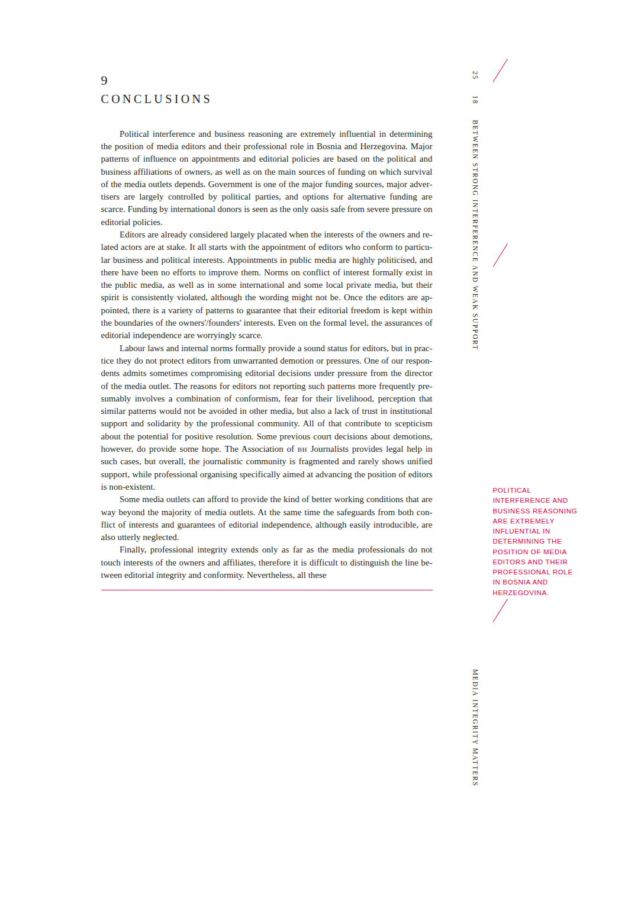9
Conclusions
Political interference and business reasoning are extremely influential in determining the position of media editors and their professional role in Bosnia and Herzegovina. Major patterns of influence on appointments and editorial policies are based on the political and business affiliations of owners, as well as on the main sources of funding on which survival of the media outlets depends. Government is one of the major funding sources, major advertisers are largely controlled by political parties, and options for alternative funding are scarce. Funding by international donors is seen as the only oasis safe from severe pressure on editorial policies.
Editors are already considered largely placated when the interests of the owners and related actors are at stake. It all starts with the appointment of editors who conform to particular business and political interests. Appointments in public media are highly politicised, and there have been no efforts to improve them. Norms on conflict of interest formally exist in the public media, as well as in some international and some local private media, but their spirit is consistently violated, although the wording might not be. Once the editors are appointed, there is a variety of patterns to guarantee that their editorial freedom is kept within the boundaries of the owners'/founders' interests. Even on the formal level, the assurances of editorial independence are worryingly scarce.
Labour laws and internal norms formally provide a sound status for editors, but in practice they do not protect editors from unwarranted demotion or pressures. One of our respondents admits sometimes compromising editorial decisions under pressure from the director of the media outlet. The reasons for editors not reporting such patterns more frequently presumably involves a combination of conformism, fear for their livelihood, perception that similar patterns would not be avoided in other media, but also a lack of trust in institutional support and solidarity by the professional community. All of that contribute to scepticism about the potential for positive resolution. Some previous court decisions about demotions, however, do provide some hope. The Association of bh Journalists provides legal help in such cases, but overall, the journalistic community is fragmented and rarely shows unified support, while professional organising specifically aimed at advancing the position of editors is non-existent.
Some media outlets can afford to provide the kind of better working conditions that are way beyond the majority of media outlets. At the same time the safeguards from both conflict of interests and guarantees of editorial independence, although easily introducible, are also utterly neglected.
Finally, professional integrity extends only as far as the media professionals do not touch interests of the owners and affiliates, therefore it is difficult to distinguish the line between editorial integrity and conformity. Nevertheless, all these
25 18 Between strong interference and weak support
Political interference and business reasoning are extremely influential in determining the position of media editors and their professional role in Bosnia and Herzegovina.
Media integrity matters